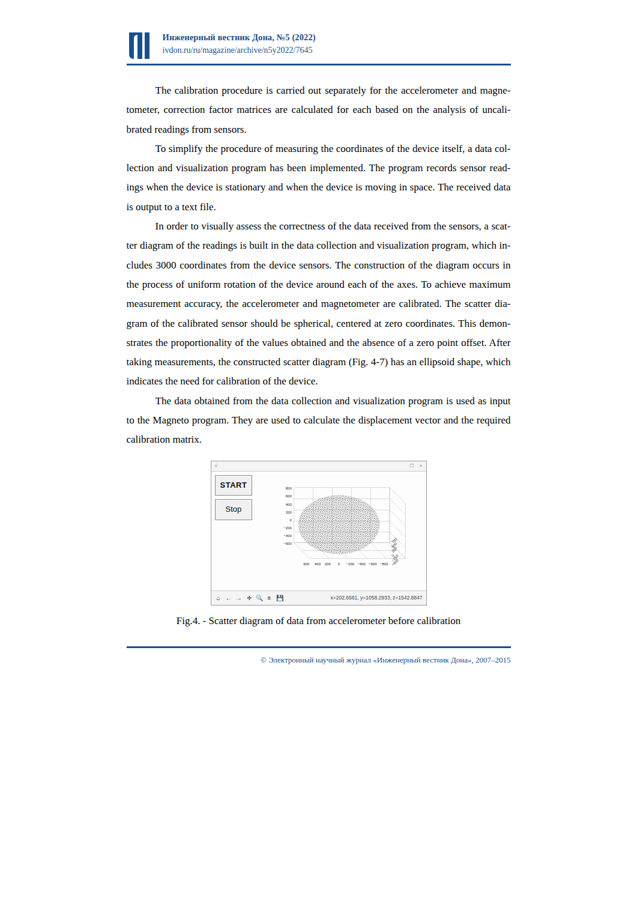Инженерный вестник Дона, №5 (2022)
ivdon.ru/ru/magazine/archive/n5y2022/7645
The calibration procedure is carried out separately for the accelerometer and magnetometer, correction factor matrices are calculated for each based on the analysis of uncalibrated readings from sensors.
To simplify the procedure of measuring the coordinates of the device itself, a data collection and visualization program has been implemented. The program records sensor readings when the device is stationary and when the device is moving in space. The received data is output to a text file.
In order to visually assess the correctness of the data received from the sensors, a scatter diagram of the readings is built in the data collection and visualization program, which includes 3000 coordinates from the device sensors. The construction of the diagram occurs in the process of uniform rotation of the device around each of the axes. To achieve maximum measurement accuracy, the accelerometer and magnetometer are calibrated. The scatter diagram of the calibrated sensor should be spherical, centered at zero coordinates. This demonstrates the proportionality of the values obtained and the absence of a zero point offset. After taking measurements, the constructed scatter diagram (Fig. 4-7) has an ellipsoid shape, which indicates the need for calibration of the device.
The data obtained from the data collection and visualization program is used as input to the Magneto program. They are used to calculate the displacement vector and the required calibration matrix.
√ □ ×
START
Stop
800 600 400 200 0 −200 −400 −600 600 400 200 0 −200 −400 −600 −800 750 500 250 0 −250 −500
⌂ ← → ✛ 🔍 ≡ 💾
x=202.6561, y=1058.2933, z=1542.8847
Fig.4. - Scatter diagram of data from accelerometer before calibration
© Электронный научный журнал «Инженерный вестник Дона», 2007–2015